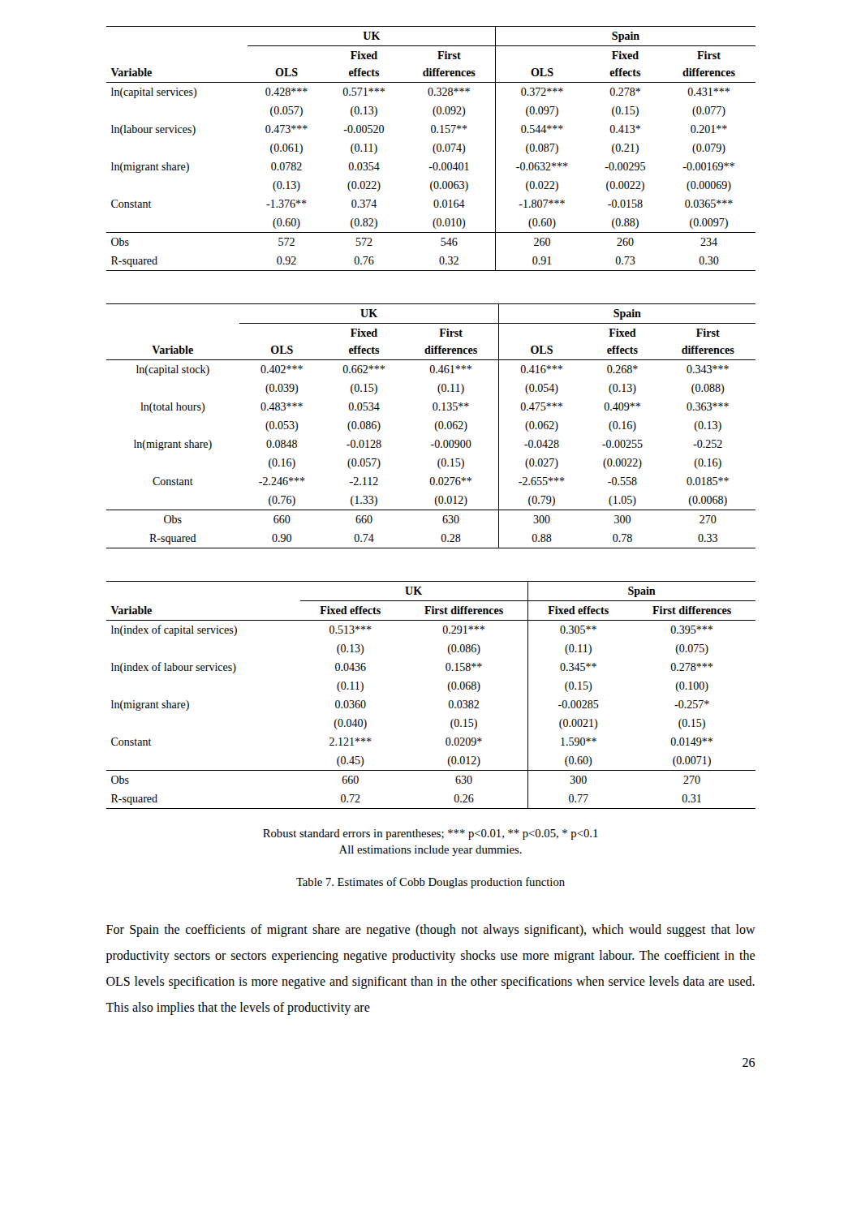| Variable | UK | Spain |
| --- | --- | --- |
| OLS | Fixed effects | First differences | OLS | Fixed effects | First differences |
| ln(capital services) | 0.428*** | 0.571*** | 0.328*** | 0.372*** | 0.278* | 0.431*** |
| | (0.057) | (0.13) | (0.092) | (0.097) | (0.15) | (0.077) |
| ln(labour services) | 0.473*** | -0.00520 | 0.157** | 0.544*** | 0.413* | 0.201** |
| | (0.061) | (0.11) | (0.074) | (0.087) | (0.21) | (0.079) |
| ln(migrant share) | 0.0782 | 0.0354 | -0.00401 | -0.0632*** | -0.00295 | -0.00169** |
| | (0.13) | (0.022) | (0.0063) | (0.022) | (0.0022) | (0.00069) |
| Constant | -1.376** | 0.374 | 0.0164 | -1.807*** | -0.0158 | 0.0365*** |
| | (0.60) | (0.82) | (0.010) | (0.60) | (0.88) | (0.0097) |
| Obs | 572 | 572 | 546 | 260 | 260 | 234 |
| R-squared | 0.92 | 0.76 | 0.32 | 0.91 | 0.73 | 0.30 |
| Variable | UK | Spain |
| --- | --- | --- |
| OLS | Fixed effects | First differences | OLS | Fixed effects | First differences |
| ln(capital stock) | 0.402*** | 0.662*** | 0.461*** | 0.416*** | 0.268* | 0.343*** |
| | (0.039) | (0.15) | (0.11) | (0.054) | (0.13) | (0.088) |
| ln(total hours) | 0.483*** | 0.0534 | 0.135** | 0.475*** | 0.409** | 0.363*** |
| | (0.053) | (0.086) | (0.062) | (0.062) | (0.16) | (0.13) |
| ln(migrant share) | 0.0848 | -0.0128 | -0.00900 | -0.0428 | -0.00255 | -0.252 |
| | (0.16) | (0.057) | (0.15) | (0.027) | (0.0022) | (0.16) |
| Constant | -2.246*** | -2.112 | 0.0276** | -2.655*** | -0.558 | 0.0185** |
| | (0.76) | (1.33) | (0.012) | (0.79) | (1.05) | (0.0068) |
| Obs | 660 | 660 | 630 | 300 | 300 | 270 |
| R-squared | 0.90 | 0.74 | 0.28 | 0.88 | 0.78 | 0.33 |
| Variable | UK | Spain |
| --- | --- | --- |
| Fixed effects | First differences | Fixed effects | First differences |
| ln(index of capital services) | 0.513*** | 0.291*** | 0.305** | 0.395*** |
| | (0.13) | (0.086) | (0.11) | (0.075) |
| ln(index of labour services) | 0.0436 | 0.158** | 0.345** | 0.278*** |
| | (0.11) | (0.068) | (0.15) | (0.100) |
| ln(migrant share) | 0.0360 | 0.0382 | -0.00285 | -0.257* |
| | (0.040) | (0.15) | (0.0021) | (0.15) |
| Constant | 2.121*** | 0.0209* | 1.590** | 0.0149** |
| | (0.45) | (0.012) | (0.60) | (0.0071) |
| Obs | 660 | 630 | 300 | 270 |
| R-squared | 0.72 | 0.26 | 0.77 | 0.31 |
Robust standard errors in parentheses; *** p<0.01, ** p<0.05, * p<0.1
All estimations include year dummies.
Table 7. Estimates of Cobb Douglas production function
For Spain the coefficients of migrant share are negative (though not always significant), which would suggest that low productivity sectors or sectors experiencing negative productivity shocks use more migrant labour. The coefficient in the OLS levels specification is more negative and significant than in the other specifications when service levels data are used. This also implies that the levels of productivity are
26